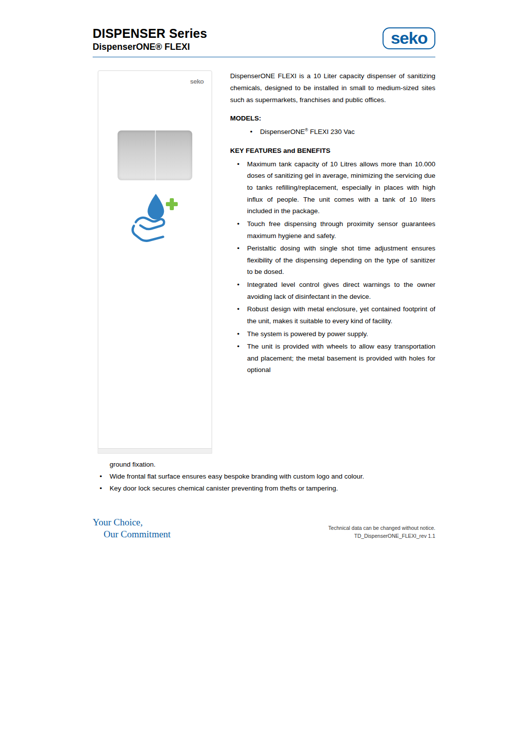DISPENSER Series
DispenserONE® FLEXI
seko
seko
DispenserONE FLEXI is a 10 Liter capacity dispenser of sanitizing chemicals, designed to be installed in small to medium-sized sites such as supermarkets, franchises and public offices.
MODELS:
DispenserONE® FLEXI 230 Vac
KEY FEATURES and BENEFITS
Maximum tank capacity of 10 Litres allows more than 10.000 doses of sanitizing gel in average, minimizing the servicing due to tanks refilling/replacement, especially in places with high influx of people. The unit comes with a tank of 10 liters included in the package.
Touch free dispensing through proximity sensor guarantees maximum hygiene and safety.
Peristaltic dosing with single shot time adjustment ensures flexibility of the dispensing depending on the type of sanitizer to be dosed.
Integrated level control gives direct warnings to the owner avoiding lack of disinfectant in the device.
Robust design with metal enclosure, yet contained footprint of the unit, makes it suitable to every kind of facility.
The system is powered by power supply.
The unit is provided with wheels to allow easy transportation and placement; the metal basement is provided with holes for optional
ground fixation.
Wide frontal flat surface ensures easy bespoke branding with custom logo and colour.
Key door lock secures chemical canister preventing from thefts or tampering.
Your Choice,
Our Commitment
Technical data can be changed without notice.
TD_DispenserONE_FLEXI_rev 1.1